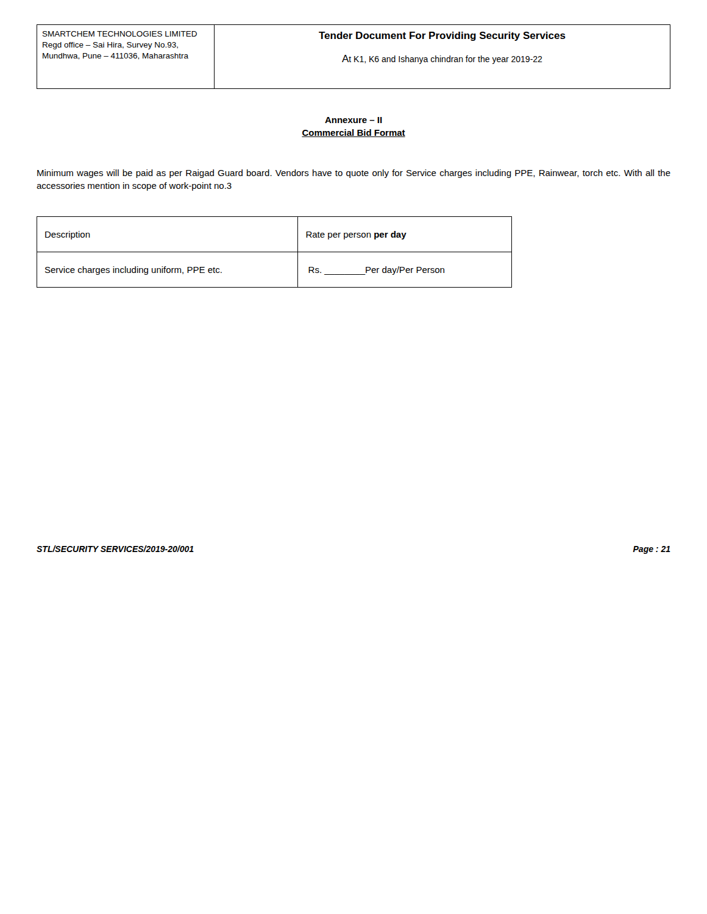| SMARTCHEM TECHNOLOGIES LIMITED Regd office – Sai Hira, Survey No.93, Mundhwa, Pune – 411036, Maharashtra | Tender Document For Providing Security Services A t K1, K6 and Ishanya chindran for the year 2019-22 |
Annexure – II
Commercial Bid Format
Minimum wages will be paid as per Raigad Guard board. Vendors have to quote only for Service charges including PPE, Rainwear, torch etc. With all the accessories mention in scope of work-point no.3
| Description | Rate per person per day |
| Service charges including uniform, PPE etc. | Rs. ________Per day/Per Person |
STL/SECURITY SERVICES/2019-20/001 Page : 21